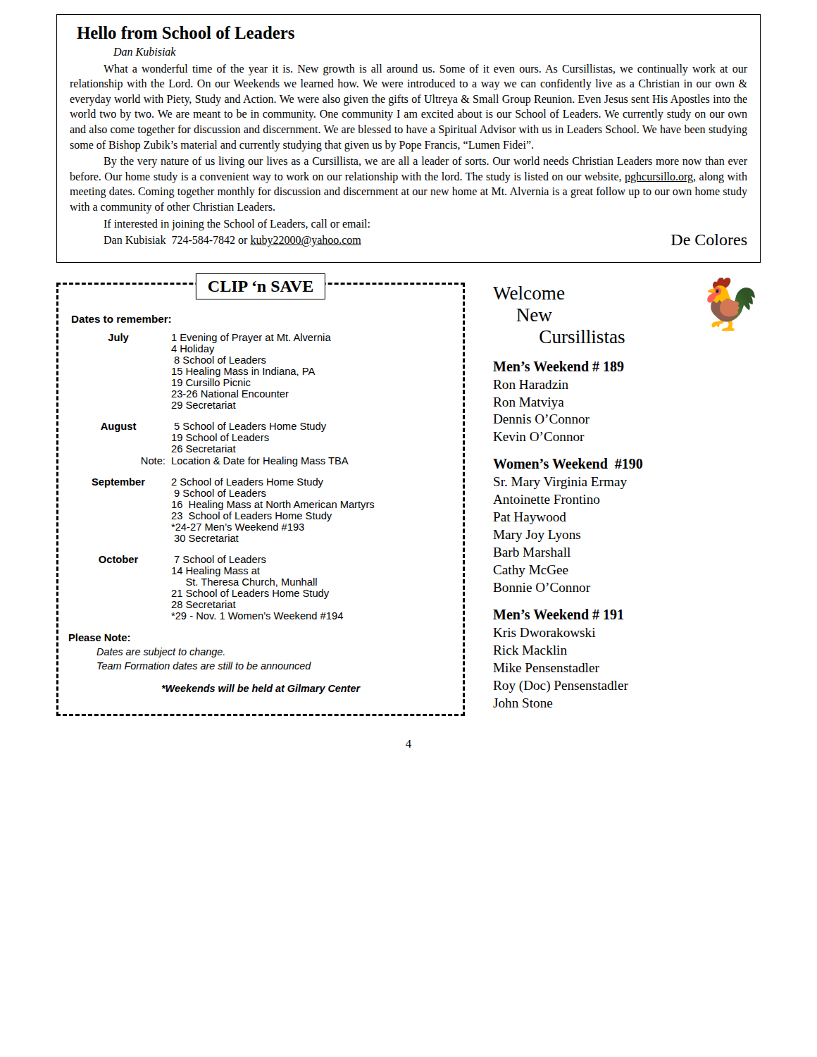Hello from School of Leaders
Dan Kubisiak
What a wonderful time of the year it is. New growth is all around us. Some of it even ours. As Cursillistas, we continually work at our relationship with the Lord. On our Weekends we learned how. We were introduced to a way we can confidently live as a Christian in our own & everyday world with Piety, Study and Action. We were also given the gifts of Ultreya & Small Group Reunion. Even Jesus sent His Apostles into the world two by two. We are meant to be in community. One community I am excited about is our School of Leaders. We currently study on our own and also come together for discussion and discernment. We are blessed to have a Spiritual Advisor with us in Leaders School. We have been studying some of Bishop Zubik’s material and currently studying that given us by Pope Francis, “Lumen Fidei”.
By the very nature of us living our lives as a Cursillista, we are all a leader of sorts. Our world needs Christian Leaders more now than ever before. Our home study is a convenient way to work on our relationship with the lord. The study is listed on our website, pghcursillo.org, along with meeting dates. Coming together monthly for discussion and discernment at our new home at Mt. Alvernia is a great follow up to our own home study with a community of other Christian Leaders.
If interested in joining the School of Leaders, call or email:
De Colores Dan Kubisiak 724-584-7842 or kuby22000@yahoo.com
CLIP ‘n SAVE
Dates to remember:
| July | 1 Evening of Prayer at Mt. Alvernia 4 Holiday 8 School of Leaders 15 Healing Mass in Indiana, PA 19 Cursillo Picnic 23-26 National Encounter 29 Secretariat |
| August | 5 School of Leaders Home Study 19 School of Leaders 26 Secretariat |
| Note: | Location & Date for Healing Mass TBA |
| September | 2 School of Leaders Home Study 9 School of Leaders 16 Healing Mass at North American Martyrs 23 School of Leaders Home Study *24-27 Men’s Weekend #193 30 Secretariat |
| October | 7 School of Leaders 14 Healing Mass at St. Theresa Church, Munhall 21 School of Leaders Home Study 28 Secretariat *29 - Nov. 1 Women’s Weekend #194 |
Please Note:
Dates are subject to change.
Team Formation dates are still to be announced
*Weekends will be held at Gilmary Center
🐓 Welcome New Cursillistas
Men’s Weekend # 189
Ron Haradzin
Ron Matviya
Dennis O’Connor
Kevin O’Connor
Women’s Weekend #190
Sr. Mary Virginia Ermay
Antoinette Frontino
Pat Haywood
Mary Joy Lyons
Barb Marshall
Cathy McGee
Bonnie O’Connor
Men’s Weekend # 191
Kris Dworakowski
Rick Macklin
Mike Pensenstadler
Roy (Doc) Pensenstadler
John Stone
4